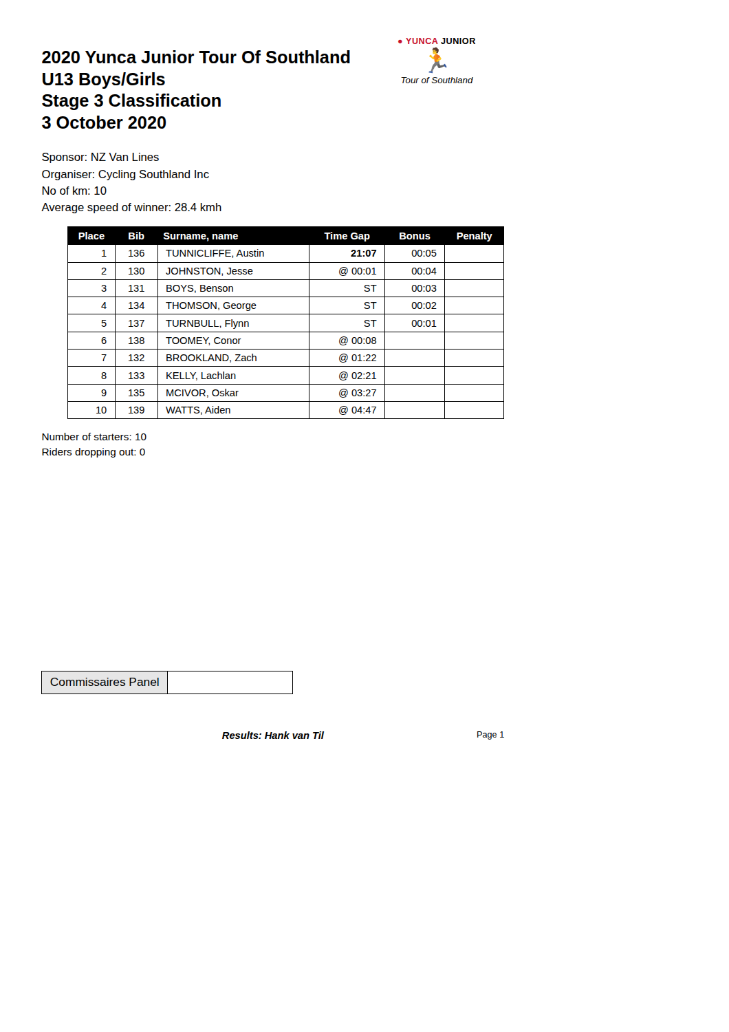● YUNCA JUNIOR
🏃️
Tour of Southland
2020 Yunca Junior Tour Of Southland U13 Boys/Girls
Stage 3 Classification
3 October 2020
Sponsor: NZ Van Lines
Organiser: Cycling Southland Inc
No of km: 10
Average speed of winner: 28.4 kmh
| Place | Bib | Surname, name | Time Gap | Bonus | Penalty |
| --- | --- | --- | --- | --- | --- |
| 1 | 136 | TUNNICLIFFE, Austin | 21:07 | 00:05 | |
| 2 | 130 | JOHNSTON, Jesse | @ 00:01 | 00:04 | |
| 3 | 131 | BOYS, Benson | ST | 00:03 | |
| 4 | 134 | THOMSON, George | ST | 00:02 | |
| 5 | 137 | TURNBULL, Flynn | ST | 00:01 | |
| 6 | 138 | TOOMEY, Conor | @ 00:08 | | |
| 7 | 132 | BROOKLAND, Zach | @ 01:22 | | |
| 8 | 133 | KELLY, Lachlan | @ 02:21 | | |
| 9 | 135 | MCIVOR, Oskar | @ 03:27 | | |
| 10 | 139 | WATTS, Aiden | @ 04:47 | | |
Number of starters: 10
Riders dropping out: 0
Commissaires Panel
Results: Hank van Til
Page 1